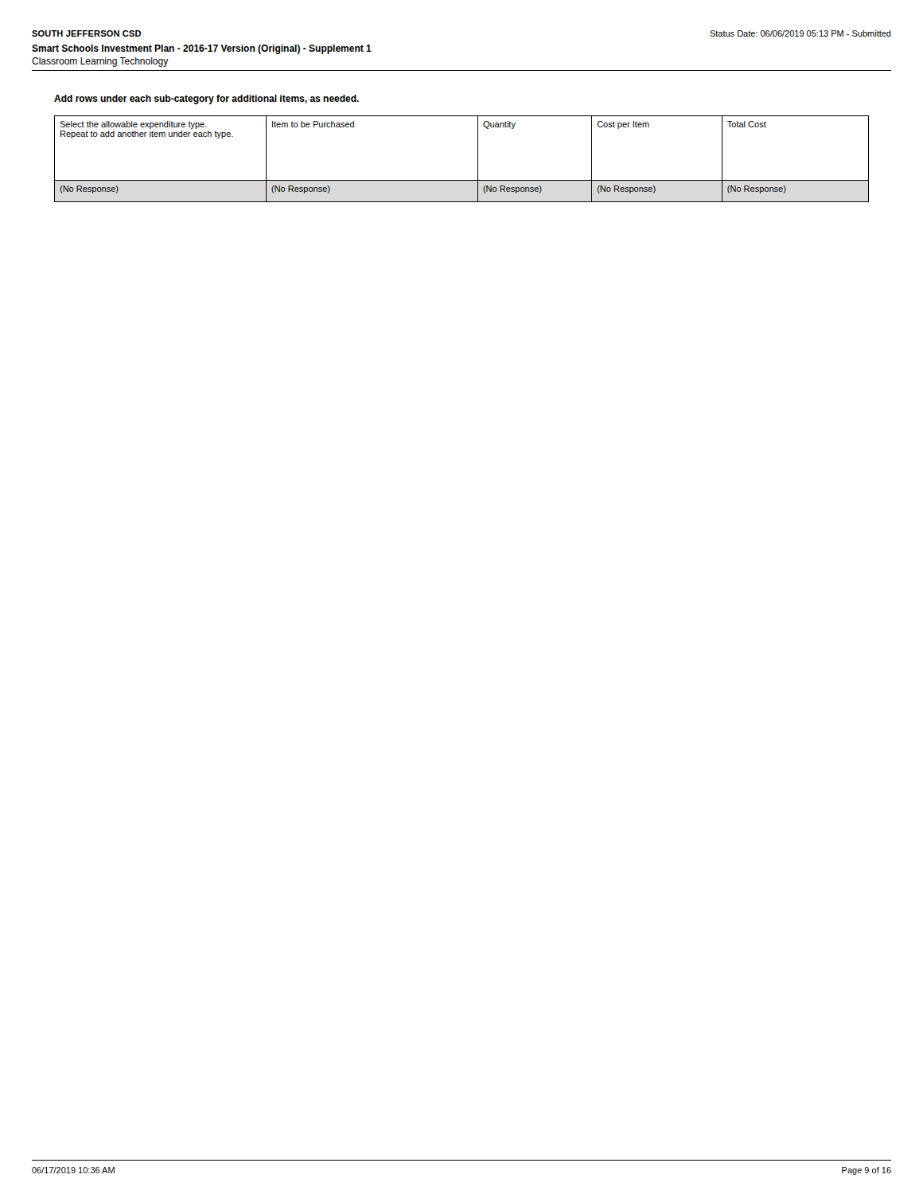SOUTH JEFFERSON CSD
Status Date: 06/06/2019 05:13 PM - Submitted
Smart Schools Investment Plan - 2016-17 Version (Original) - Supplement 1
Classroom Learning Technology
Add rows under each sub-category for additional items, as needed.
| Select the allowable expenditure type. Repeat to add another item under each type. | Item to be Purchased | Quantity | Cost per Item | Total Cost |
| --- | --- | --- | --- | --- |
| (No Response) | (No Response) | (No Response) | (No Response) | (No Response) |
06/17/2019 10:36 AM
Page 9 of 16